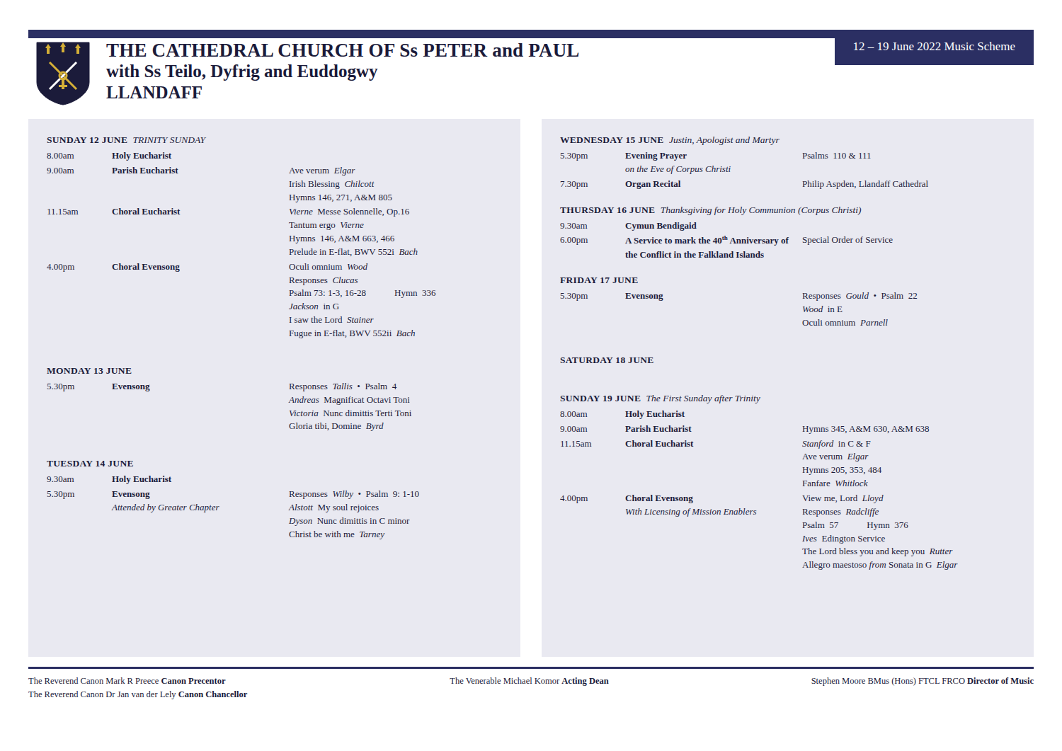THE CATHEDRAL CHURCH OF Ss PETER and PAUL
with Ss Teilo, Dyfrig and Euddogwy
LLANDAFF
12 – 19 June 2022 Music Scheme
SUNDAY 12 JUNE TRINITY SUNDAY
| 8.00am | Holy Eucharist | |
| 9.00am | Parish Eucharist | Ave verum Elgar Irish Blessing Chilcott Hymns 146, 271, A&M 805 |
| 11.15am | Choral Eucharist | Vierne Messe Solennelle, Op.16 Tantum ergo Vierne Hymns 146, A&M 663, 466 Prelude in E-flat, BWV 552i Bach |
| 4.00pm | Choral Evensong | Oculi omnium Wood Responses Clucas Psalm 73: 1-3, 16-28 Hymn 336 Jackson in G I saw the Lord Stainer Fugue in E-flat, BWV 552ii Bach |
MONDAY 13 JUNE
| 5.30pm | Evensong | Responses Tallis • Psalm 4 Andreas Magnificat Octavi Toni Victoria Nunc dimittis Terti Toni Gloria tibi, Domine Byrd |
TUESDAY 14 JUNE
| 9.30am | Holy Eucharist | |
| 5.30pm | Evensong Attended by Greater Chapter | Responses Wilby • Psalm 9: 1-10 Alstott My soul rejoices Dyson Nunc dimittis in C minor Christ be with me Tarney |
WEDNESDAY 15 JUNE Justin, Apologist and Martyr
| 5.30pm | Evening Prayer on the Eve of Corpus Christi | Psalms 110 & 111 |
| 7.30pm | Organ Recital | Philip Aspden, Llandaff Cathedral |
THURSDAY 16 JUNE Thanksgiving for Holy Communion (Corpus Christi)
| 9.30am | Cymun Bendigaid | |
| 6.00pm | A Service to mark the 40 th Anniversary of the Conflict in the Falkland Islands | Special Order of Service |
FRIDAY 17 JUNE
| 5.30pm | Evensong | Responses Gould • Psalm 22 Wood in E Oculi omnium Parnell |
SATURDAY 18 JUNE
SUNDAY 19 JUNE The First Sunday after Trinity
| 8.00am | Holy Eucharist | |
| 9.00am | Parish Eucharist | Hymns 345, A&M 630, A&M 638 |
| 11.15am | Choral Eucharist | Stanford in C & F Ave verum Elgar Hymns 205, 353, 484 Fanfare Whitlock |
| 4.00pm | Choral Evensong With Licensing of Mission Enablers | View me, Lord Lloyd Responses Radcliffe Psalm 57 Hymn 376 Ives Edington Service The Lord bless you and keep you Rutter Allegro maestoso from Sonata in G Elgar |
The Reverend Canon Mark R Preece Canon Precentor
The Reverend Canon Dr Jan van der Lely Canon Chancellor
The Venerable Michael Komor Acting Dean
Stephen Moore BMus (Hons) FTCL FRCO Director of Music